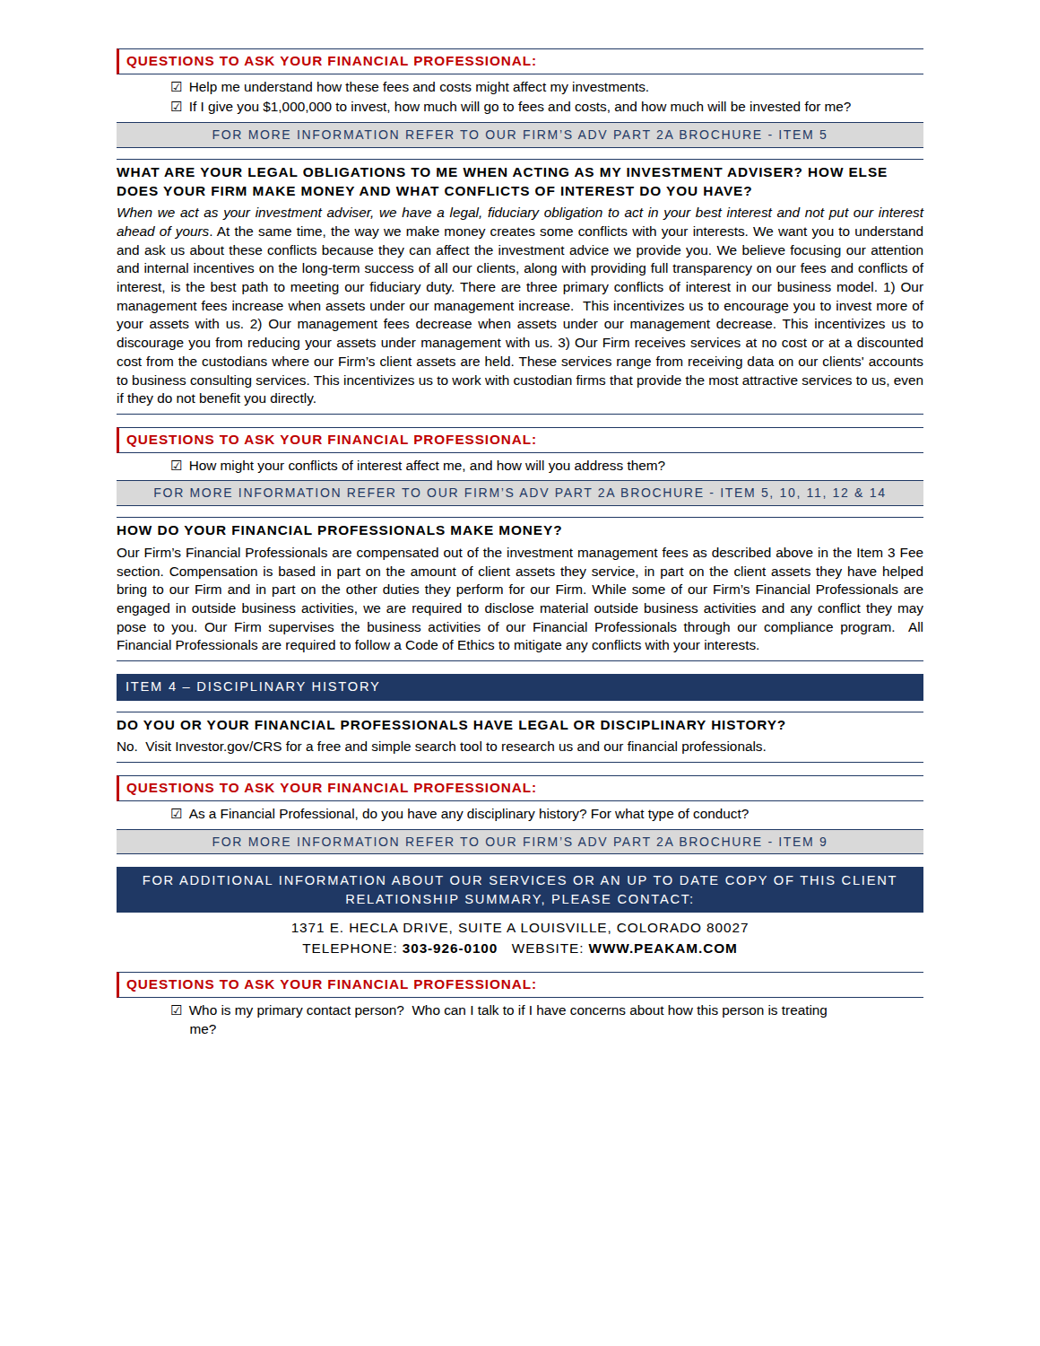QUESTIONS TO ASK YOUR FINANCIAL PROFESSIONAL:
Help me understand how these fees and costs might affect my investments.
If I give you $1,000,000 to invest, how much will go to fees and costs, and how much will be invested for me?
FOR MORE INFORMATION REFER TO OUR FIRM’S ADV PART 2A BROCHURE - ITEM 5
WHAT ARE YOUR LEGAL OBLIGATIONS TO ME WHEN ACTING AS MY INVESTMENT ADVISER? HOW ELSE DOES YOUR FIRM MAKE MONEY AND WHAT CONFLICTS OF INTEREST DO YOU HAVE?
When we act as your investment adviser, we have a legal, fiduciary obligation to act in your best interest and not put our interest ahead of yours. At the same time, the way we make money creates some conflicts with your interests. We want you to understand and ask us about these conflicts because they can affect the investment advice we provide you. We believe focusing our attention and internal incentives on the long-term success of all our clients, along with providing full transparency on our fees and conflicts of interest, is the best path to meeting our fiduciary duty. There are three primary conflicts of interest in our business model. 1) Our management fees increase when assets under our management increase. This incentivizes us to encourage you to invest more of your assets with us. 2) Our management fees decrease when assets under our management decrease. This incentivizes us to discourage you from reducing your assets under management with us. 3) Our Firm receives services at no cost or at a discounted cost from the custodians where our Firm’s client assets are held. These services range from receiving data on our clients' accounts to business consulting services. This incentivizes us to work with custodian firms that provide the most attractive services to us, even if they do not benefit you directly.
QUESTIONS TO ASK YOUR FINANCIAL PROFESSIONAL:
How might your conflicts of interest affect me, and how will you address them?
FOR MORE INFORMATION REFER TO OUR FIRM’S ADV PART 2A BROCHURE - ITEM 5, 10, 11, 12 & 14
HOW DO YOUR FINANCIAL PROFESSIONALS MAKE MONEY?
Our Firm’s Financial Professionals are compensated out of the investment management fees as described above in the Item 3 Fee section. Compensation is based in part on the amount of client assets they service, in part on the client assets they have helped bring to our Firm and in part on the other duties they perform for our Firm. While some of our Firm’s Financial Professionals are engaged in outside business activities, we are required to disclose material outside business activities and any conflict they may pose to you. Our Firm supervises the business activities of our Financial Professionals through our compliance program. All Financial Professionals are required to follow a Code of Ethics to mitigate any conflicts with your interests.
ITEM 4 – DISCIPLINARY HISTORY
DO YOU OR YOUR FINANCIAL PROFESSIONALS HAVE LEGAL OR DISCIPLINARY HISTORY?
No. Visit Investor.gov/CRS for a free and simple search tool to research us and our financial professionals.
QUESTIONS TO ASK YOUR FINANCIAL PROFESSIONAL:
As a Financial Professional, do you have any disciplinary history? For what type of conduct?
FOR MORE INFORMATION REFER TO OUR FIRM’S ADV PART 2A BROCHURE - ITEM 9
FOR ADDITIONAL INFORMATION ABOUT OUR SERVICES OR AN UP TO DATE COPY OF THIS CLIENT RELATIONSHIP SUMMARY, PLEASE CONTACT:
1371 E. HECLA DRIVE, SUITE A LOUISVILLE, COLORADO 80027
TELEPHONE: 303-926-0100 WEBSITE: WWW.PEAKAM.COM
QUESTIONS TO ASK YOUR FINANCIAL PROFESSIONAL:
Who is my primary contact person? Who can I talk to if I have concerns about how this person is treating
me?